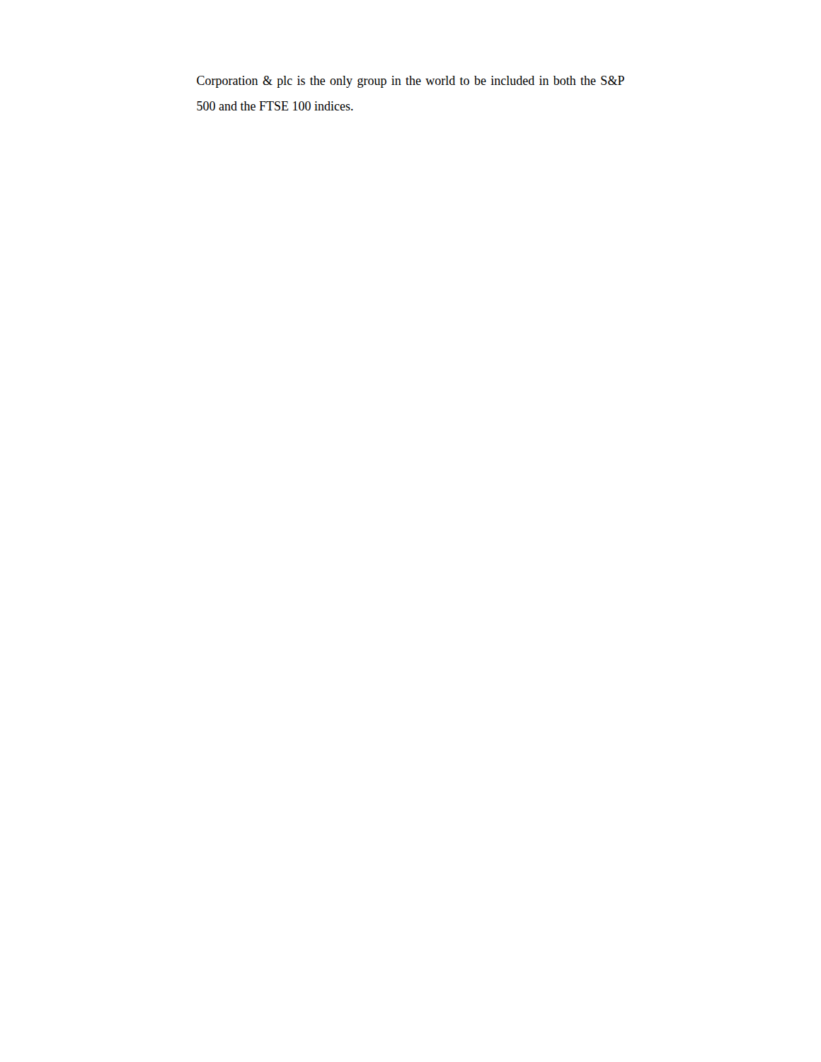Corporation & plc is the only group in the world to be included in both the S&P 500 and the FTSE 100 indices.